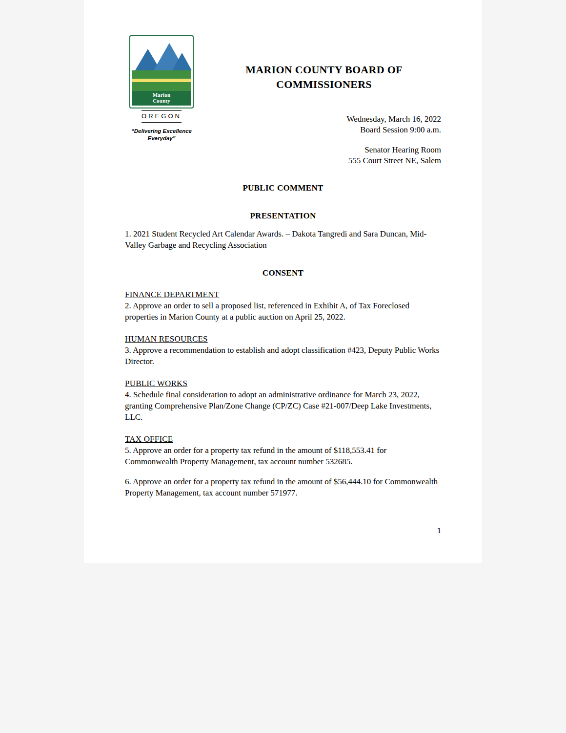Marion County
OREGON
“Delivering Excellence Everyday”
MARION COUNTY BOARD OF COMMISSIONERS
Wednesday, March 16, 2022
Board Session 9:00 a.m. Senator Hearing Room
555 Court Street NE, Salem
PUBLIC COMMENT
PRESENTATION
1. 2021 Student Recycled Art Calendar Awards. – Dakota Tangredi and Sara Duncan, Mid-Valley Garbage and Recycling Association
CONSENT
FINANCE DEPARTMENT
2. Approve an order to sell a proposed list, referenced in Exhibit A, of Tax Foreclosed properties in Marion County at a public auction on April 25, 2022.
HUMAN RESOURCES
3. Approve a recommendation to establish and adopt classification #423, Deputy Public Works Director.
PUBLIC WORKS
4. Schedule final consideration to adopt an administrative ordinance for March 23, 2022, granting Comprehensive Plan/Zone Change (CP/ZC) Case #21-007/Deep Lake Investments, LLC.
TAX OFFICE
5. Approve an order for a property tax refund in the amount of $118,553.41 for Commonwealth Property Management, tax account number 532685.
6. Approve an order for a property tax refund in the amount of $56,444.10 for Commonwealth Property Management, tax account number 571977.
1